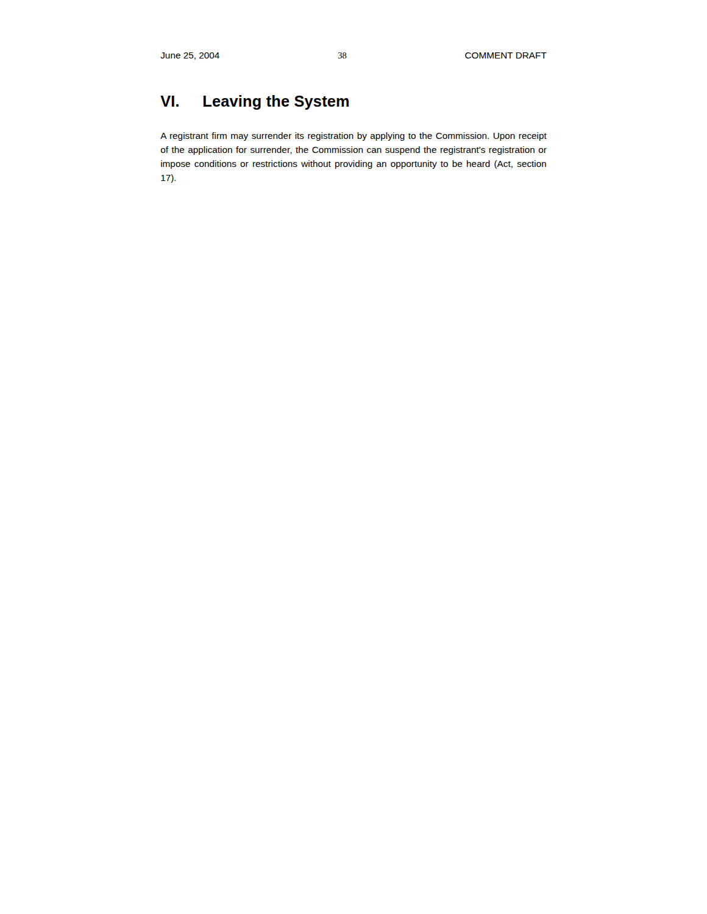June 25, 2004
38
COMMENT DRAFT
VI. Leaving the System
A registrant firm may surrender its registration by applying to the Commission. Upon receipt of the application for surrender, the Commission can suspend the registrant's registration or impose conditions or restrictions without providing an opportunity to be heard (Act, section 17).